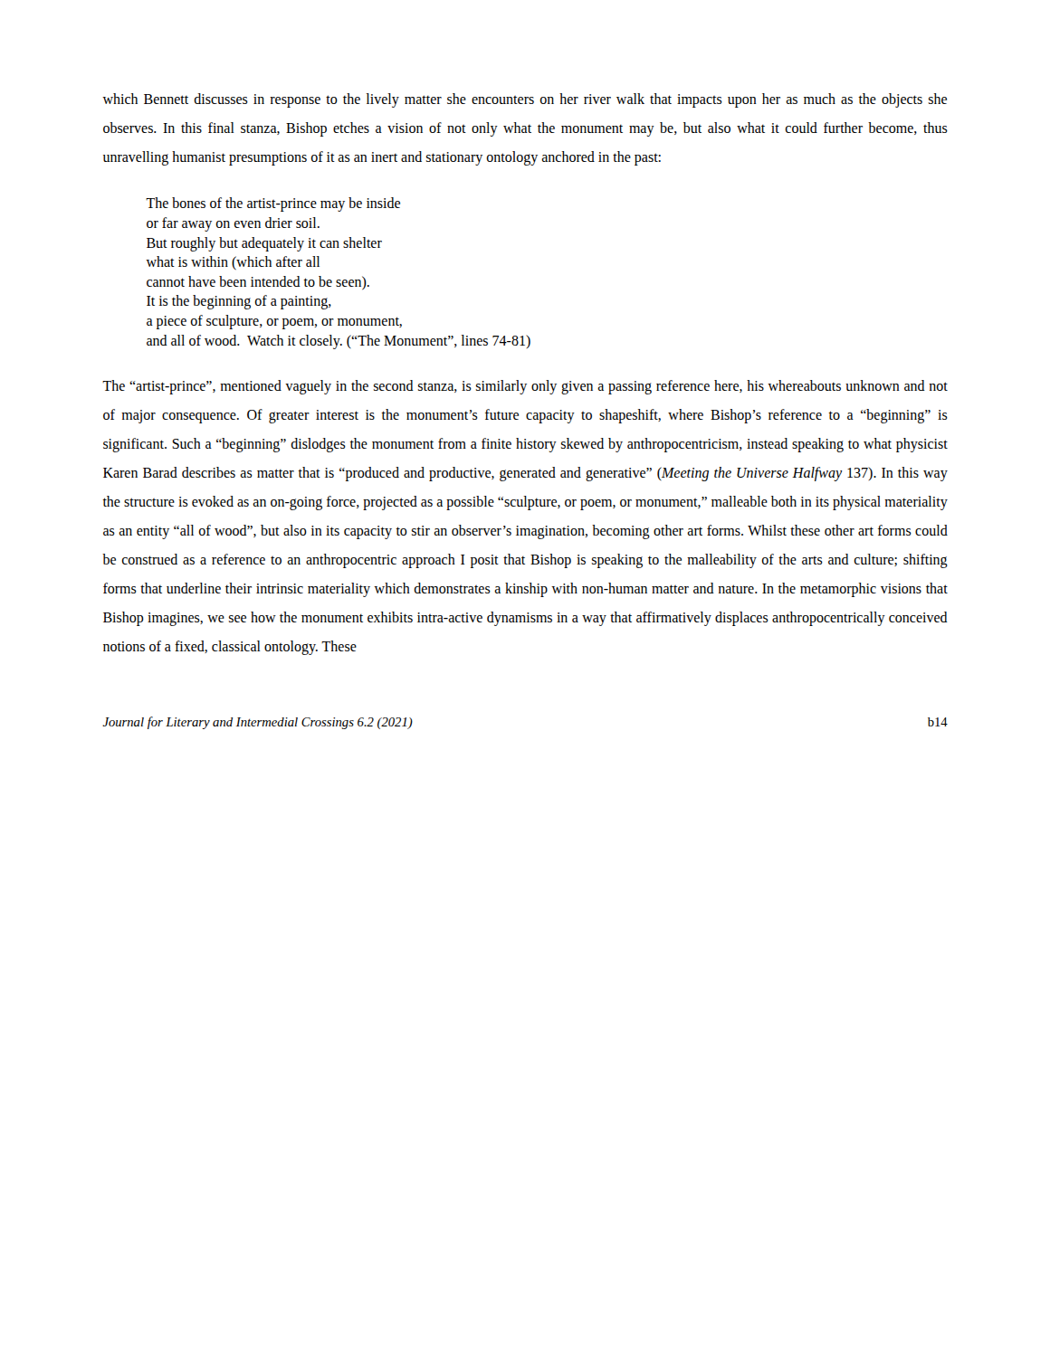which Bennett discusses in response to the lively matter she encounters on her river walk that impacts upon her as much as the objects she observes. In this final stanza, Bishop etches a vision of not only what the monument may be, but also what it could further become, thus unravelling humanist presumptions of it as an inert and stationary ontology anchored in the past:
The bones of the artist-prince may be inside
or far away on even drier soil.
But roughly but adequately it can shelter
what is within (which after all
cannot have been intended to be seen).
It is the beginning of a painting,
a piece of sculpture, or poem, or monument,
and all of wood. Watch it closely. (“The Monument”, lines 74-81)
The “artist-prince”, mentioned vaguely in the second stanza, is similarly only given a passing reference here, his whereabouts unknown and not of major consequence. Of greater interest is the monument’s future capacity to shapeshift, where Bishop’s reference to a “beginning” is significant. Such a “beginning” dislodges the monument from a finite history skewed by anthropocentricism, instead speaking to what physicist Karen Barad describes as matter that is “produced and productive, generated and generative” (Meeting the Universe Halfway 137). In this way the structure is evoked as an on-going force, projected as a possible “sculpture, or poem, or monument,” malleable both in its physical materiality as an entity “all of wood”, but also in its capacity to stir an observer’s imagination, becoming other art forms. Whilst these other art forms could be construed as a reference to an anthropocentric approach I posit that Bishop is speaking to the malleability of the arts and culture; shifting forms that underline their intrinsic materiality which demonstrates a kinship with non-human matter and nature. In the metamorphic visions that Bishop imagines, we see how the monument exhibits intra-active dynamisms in a way that affirmatively displaces anthropocentrically conceived notions of a fixed, classical ontology. These
Journal for Literary and Intermedial Crossings 6.2 (2021) b14